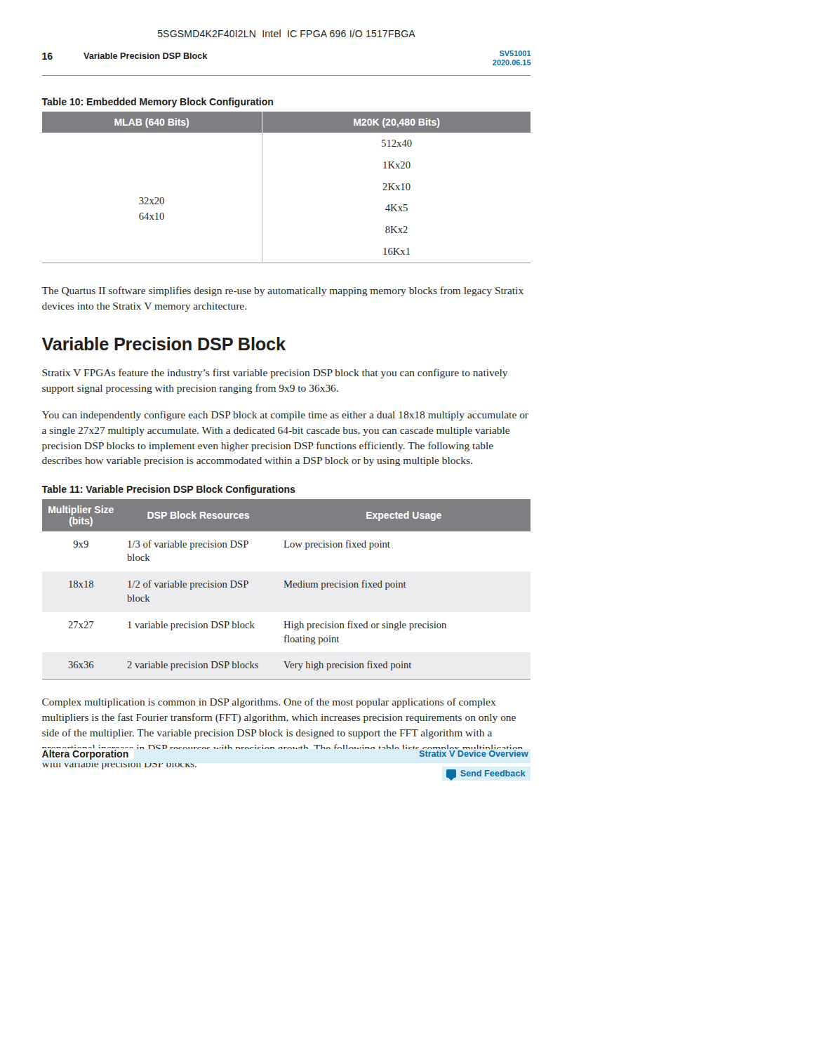5SGSMD4K2F40I2LN Intel IC FPGA 696 I/O 1517FBGA
16 Variable Precision DSP Block SV51001
2020.06.15
Table 10: Embedded Memory Block Configuration
| MLAB (640 Bits) | M20K (20,480 Bits) |
| --- | --- |
| 32x20 64x10 | 512x40 |
| 1Kx20 |
| 2Kx10 |
| 4Kx5 |
| 8Kx2 |
| 16Kx1 |
The Quartus II software simplifies design re-use by automatically mapping memory blocks from legacy Stratix devices into the Stratix V memory architecture.
Variable Precision DSP Block
Stratix V FPGAs feature the industry’s first variable precision DSP block that you can configure to natively support signal processing with precision ranging from 9x9 to 36x36.
You can independently configure each DSP block at compile time as either a dual 18x18 multiply accumulate or a single 27x27 multiply accumulate. With a dedicated 64-bit cascade bus, you can cascade multiple variable precision DSP blocks to implement even higher precision DSP functions efficiently. The following table describes how variable precision is accommodated within a DSP block or by using multiple blocks.
Table 11: Variable Precision DSP Block Configurations
| Multiplier Size (bits) | DSP Block Resources | Expected Usage |
| --- | --- | --- |
| 9x9 | 1/3 of variable precision DSP block | Low precision fixed point |
| 18x18 | 1/2 of variable precision DSP block | Medium precision fixed point |
| 27x27 | 1 variable precision DSP block | High precision fixed or single precision floating point |
| 36x36 | 2 variable precision DSP blocks | Very high precision fixed point |
Complex multiplication is common in DSP algorithms. One of the most popular applications of complex multipliers is the fast Fourier transform (FFT) algorithm, which increases precision requirements on only one side of the multiplier. The variable precision DSP block is designed to support the FFT algorithm with a proportional increase in DSP resources with precision growth. The following table lists complex multiplication with variable precision DSP blocks.
Altera Corporation
Stratix V Device Overview
Send Feedback